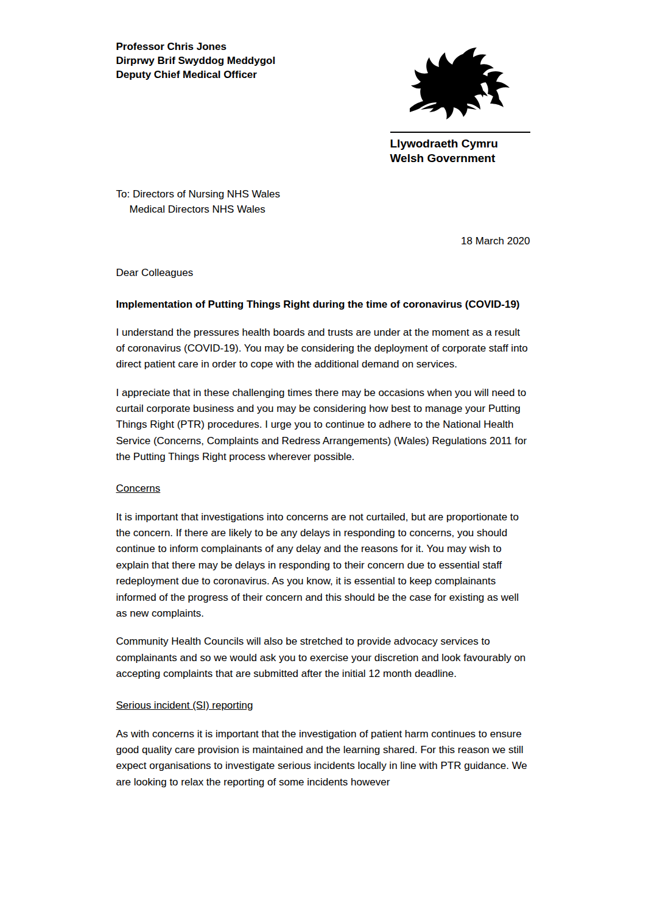Professor Chris Jones
Dirprwy Brif Swyddog Meddygol
Deputy Chief Medical Officer
Llywodraeth Cymru
Welsh Government
To: Directors of Nursing NHS Wales
Medical Directors NHS Wales
18 March 2020
Dear Colleagues
Implementation of Putting Things Right during the time of coronavirus (COVID-19)
I understand the pressures health boards and trusts are under at the moment as a result of coronavirus (COVID-19). You may be considering the deployment of corporate staff into direct patient care in order to cope with the additional demand on services.
I appreciate that in these challenging times there may be occasions when you will need to curtail corporate business and you may be considering how best to manage your Putting Things Right (PTR) procedures. I urge you to continue to adhere to the National Health Service (Concerns, Complaints and Redress Arrangements) (Wales) Regulations 2011 for the Putting Things Right process wherever possible.
Concerns
It is important that investigations into concerns are not curtailed, but are proportionate to the concern. If there are likely to be any delays in responding to concerns, you should continue to inform complainants of any delay and the reasons for it. You may wish to explain that there may be delays in responding to their concern due to essential staff redeployment due to coronavirus. As you know, it is essential to keep complainants informed of the progress of their concern and this should be the case for existing as well as new complaints.
Community Health Councils will also be stretched to provide advocacy services to complainants and so we would ask you to exercise your discretion and look favourably on accepting complaints that are submitted after the initial 12 month deadline.
Serious incident (SI) reporting
As with concerns it is important that the investigation of patient harm continues to ensure good quality care provision is maintained and the learning shared. For this reason we still expect organisations to investigate serious incidents locally in line with PTR guidance. We are looking to relax the reporting of some incidents however